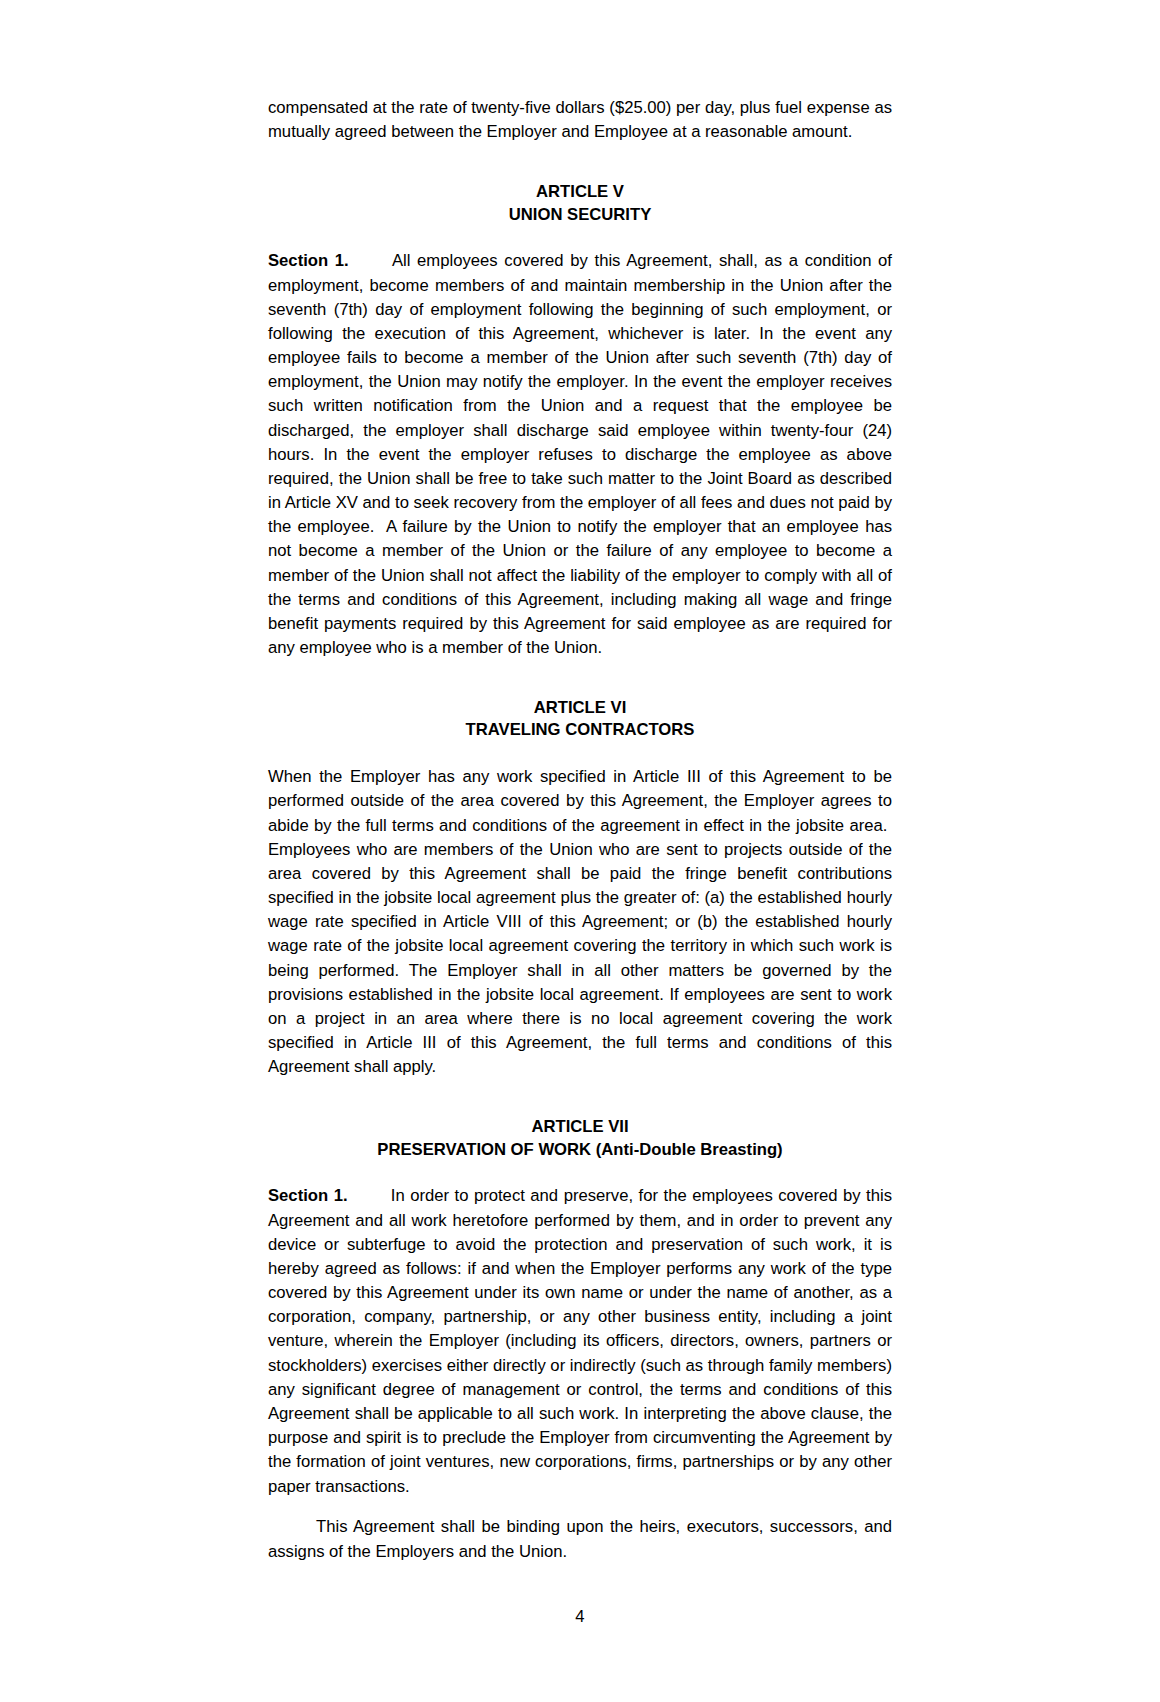compensated at the rate of twenty-five dollars ($25.00) per day, plus fuel expense as mutually agreed between the Employer and Employee at a reasonable amount.
ARTICLE V UNION SECURITY
Section 1. All employees covered by this Agreement, shall, as a condition of employment, become members of and maintain membership in the Union after the seventh (7th) day of employment following the beginning of such employment, or following the execution of this Agreement, whichever is later. In the event any employee fails to become a member of the Union after such seventh (7th) day of employment, the Union may notify the employer. In the event the employer receives such written notification from the Union and a request that the employee be discharged, the employer shall discharge said employee within twenty-four (24) hours. In the event the employer refuses to discharge the employee as above required, the Union shall be free to take such matter to the Joint Board as described in Article XV and to seek recovery from the employer of all fees and dues not paid by the employee. A failure by the Union to notify the employer that an employee has not become a member of the Union or the failure of any employee to become a member of the Union shall not affect the liability of the employer to comply with all of the terms and conditions of this Agreement, including making all wage and fringe benefit payments required by this Agreement for said employee as are required for any employee who is a member of the Union.
ARTICLE VI TRAVELING CONTRACTORS
When the Employer has any work specified in Article III of this Agreement to be performed outside of the area covered by this Agreement, the Employer agrees to abide by the full terms and conditions of the agreement in effect in the jobsite area. Employees who are members of the Union who are sent to projects outside of the area covered by this Agreement shall be paid the fringe benefit contributions specified in the jobsite local agreement plus the greater of: (a) the established hourly wage rate specified in Article VIII of this Agreement; or (b) the established hourly wage rate of the jobsite local agreement covering the territory in which such work is being performed. The Employer shall in all other matters be governed by the provisions established in the jobsite local agreement. If employees are sent to work on a project in an area where there is no local agreement covering the work specified in Article III of this Agreement, the full terms and conditions of this Agreement shall apply.
ARTICLE VII PRESERVATION OF WORK (Anti-Double Breasting)
Section 1. In order to protect and preserve, for the employees covered by this Agreement and all work heretofore performed by them, and in order to prevent any device or subterfuge to avoid the protection and preservation of such work, it is hereby agreed as follows: if and when the Employer performs any work of the type covered by this Agreement under its own name or under the name of another, as a corporation, company, partnership, or any other business entity, including a joint venture, wherein the Employer (including its officers, directors, owners, partners or stockholders) exercises either directly or indirectly (such as through family members) any significant degree of management or control, the terms and conditions of this Agreement shall be applicable to all such work. In interpreting the above clause, the purpose and spirit is to preclude the Employer from circumventing the Agreement by the formation of joint ventures, new corporations, firms, partnerships or by any other paper transactions.
This Agreement shall be binding upon the heirs, executors, successors, and assigns of the Employers and the Union.
4